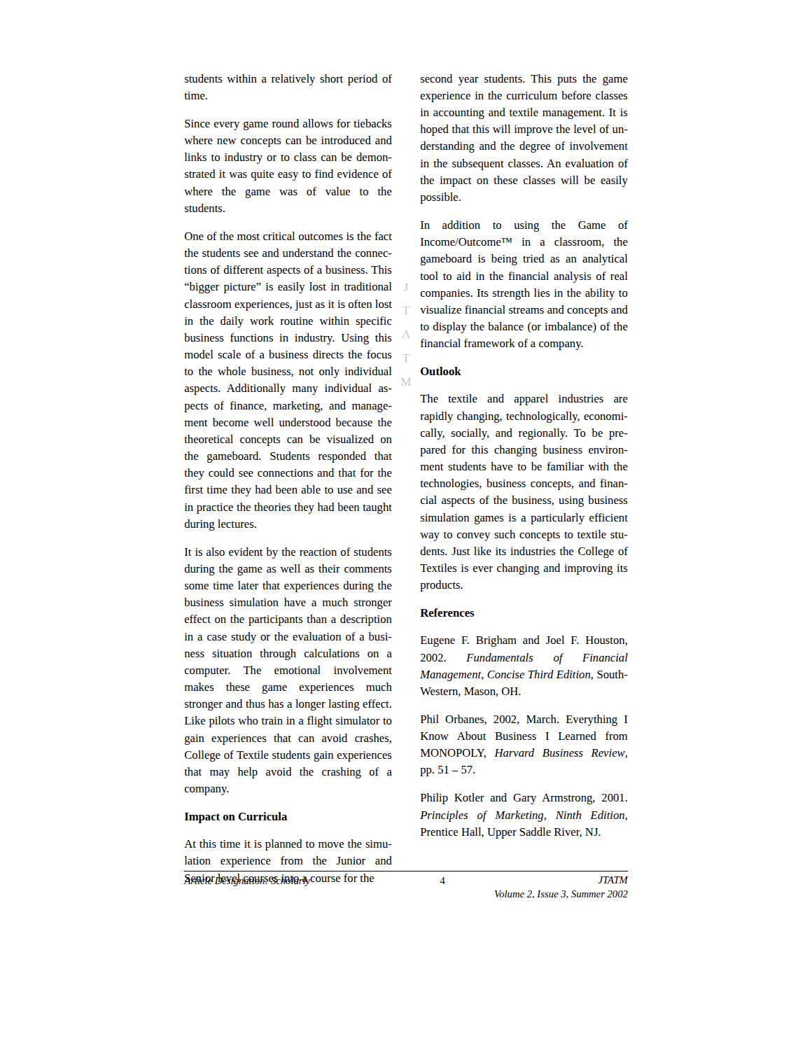J T A T M
students within a relatively short period of time.
Since every game round allows for tiebacks where new concepts can be introduced and links to industry or to class can be demonstrated it was quite easy to find evidence of where the game was of value to the students.
One of the most critical outcomes is the fact the students see and understand the connections of different aspects of a business. This “bigger picture” is easily lost in traditional classroom experiences, just as it is often lost in the daily work routine within specific business functions in industry. Using this model scale of a business directs the focus to the whole business, not only individual aspects. Additionally many individual aspects of finance, marketing, and management become well understood because the theoretical concepts can be visualized on the gameboard. Students responded that they could see connections and that for the first time they had been able to use and see in practice the theories they had been taught during lectures.
It is also evident by the reaction of students during the game as well as their comments some time later that experiences during the business simulation have a much stronger effect on the participants than a description in a case study or the evaluation of a business situation through calculations on a computer. The emotional involvement makes these game experiences much stronger and thus has a longer lasting effect. Like pilots who train in a flight simulator to gain experiences that can avoid crashes, College of Textile students gain experiences that may help avoid the crashing of a company.
Impact on Curricula
At this time it is planned to move the simulation experience from the Junior and Senior level courses into a course for the
second year students. This puts the game experience in the curriculum before classes in accounting and textile management. It is hoped that this will improve the level of understanding and the degree of involvement in the subsequent classes. An evaluation of the impact on these classes will be easily possible.
In addition to using the Game of Income/Outcome™ in a classroom, the gameboard is being tried as an analytical tool to aid in the financial analysis of real companies. Its strength lies in the ability to visualize financial streams and concepts and to display the balance (or imbalance) of the financial framework of a company.
Outlook
The textile and apparel industries are rapidly changing, technologically, economically, socially, and regionally. To be prepared for this changing business environment students have to be familiar with the technologies, business concepts, and financial aspects of the business, using business simulation games is a particularly efficient way to convey such concepts to textile students. Just like its industries the College of Textiles is ever changing and improving its products.
References
Eugene F. Brigham and Joel F. Houston, 2002. Fundamentals of Financial Management, Concise Third Edition, South-Western, Mason, OH.
Phil Orbanes, 2002, March. Everything I Know About Business I Learned from MONOPOLY, Harvard Business Review, pp. 51 – 57.
Philip Kotler and Gary Armstrong, 2001. Principles of Marketing, Ninth Edition, Prentice Hall, Upper Saddle River, NJ.
Article Designation: Scholarly
4
JTATM Volume 2, Issue 3, Summer 2002